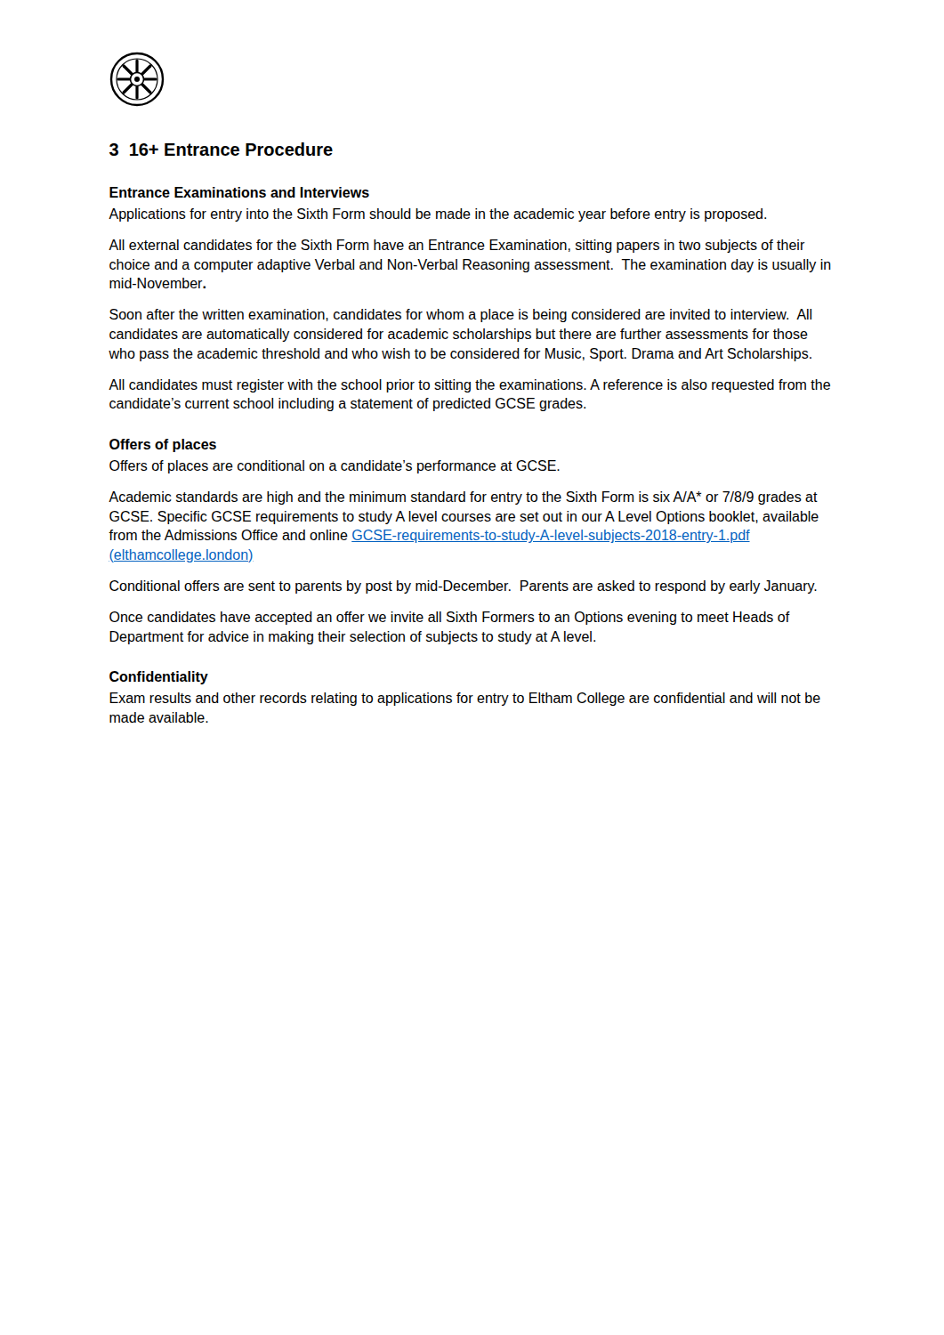316+ Entrance Procedure
Entrance Examinations and Interviews
Applications for entry into the Sixth Form should be made in the academic year before entry is proposed.
All external candidates for the Sixth Form have an Entrance Examination, sitting papers in two subjects of their choice and a computer adaptive Verbal and Non-Verbal Reasoning assessment. The examination day is usually in mid-November.
Soon after the written examination, candidates for whom a place is being considered are invited to interview. All candidates are automatically considered for academic scholarships but there are further assessments for those who pass the academic threshold and who wish to be considered for Music, Sport. Drama and Art Scholarships.
All candidates must register with the school prior to sitting the examinations. A reference is also requested from the candidate’s current school including a statement of predicted GCSE grades.
Offers of places
Offers of places are conditional on a candidate’s performance at GCSE.
Academic standards are high and the minimum standard for entry to the Sixth Form is six A/A* or 7/8/9 grades at GCSE. Specific GCSE requirements to study A level courses are set out in our A Level Options booklet, available from the Admissions Office and online GCSE-requirements-to-study-A-level-subjects-2018-entry-1.pdf (elthamcollege.london)
Conditional offers are sent to parents by post by mid-December. Parents are asked to respond by early January.
Once candidates have accepted an offer we invite all Sixth Formers to an Options evening to meet Heads of Department for advice in making their selection of subjects to study at A level.
Confidentiality
Exam results and other records relating to applications for entry to Eltham College are confidential and will not be made available.